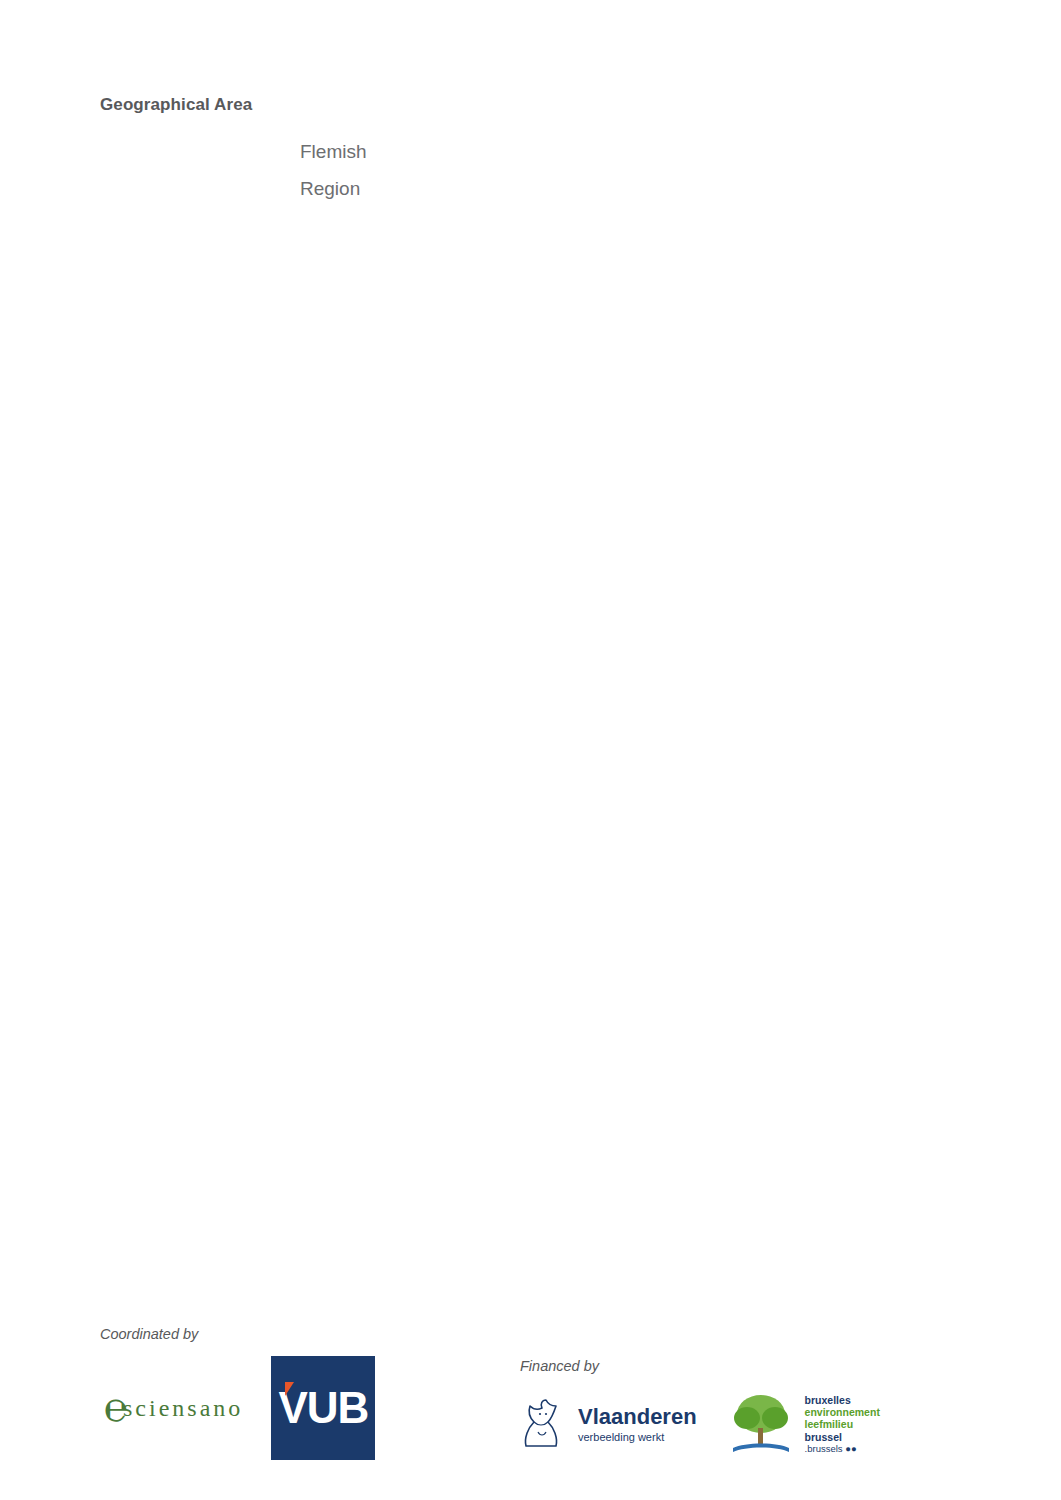Geographical Area
Flemish
Region
Coordinated by
℮sciensano
VUB
Financed by
Vlaanderen
verbeelding werkt
bruxelles
environnement
leefmilieu
brussel
.brussels ●●